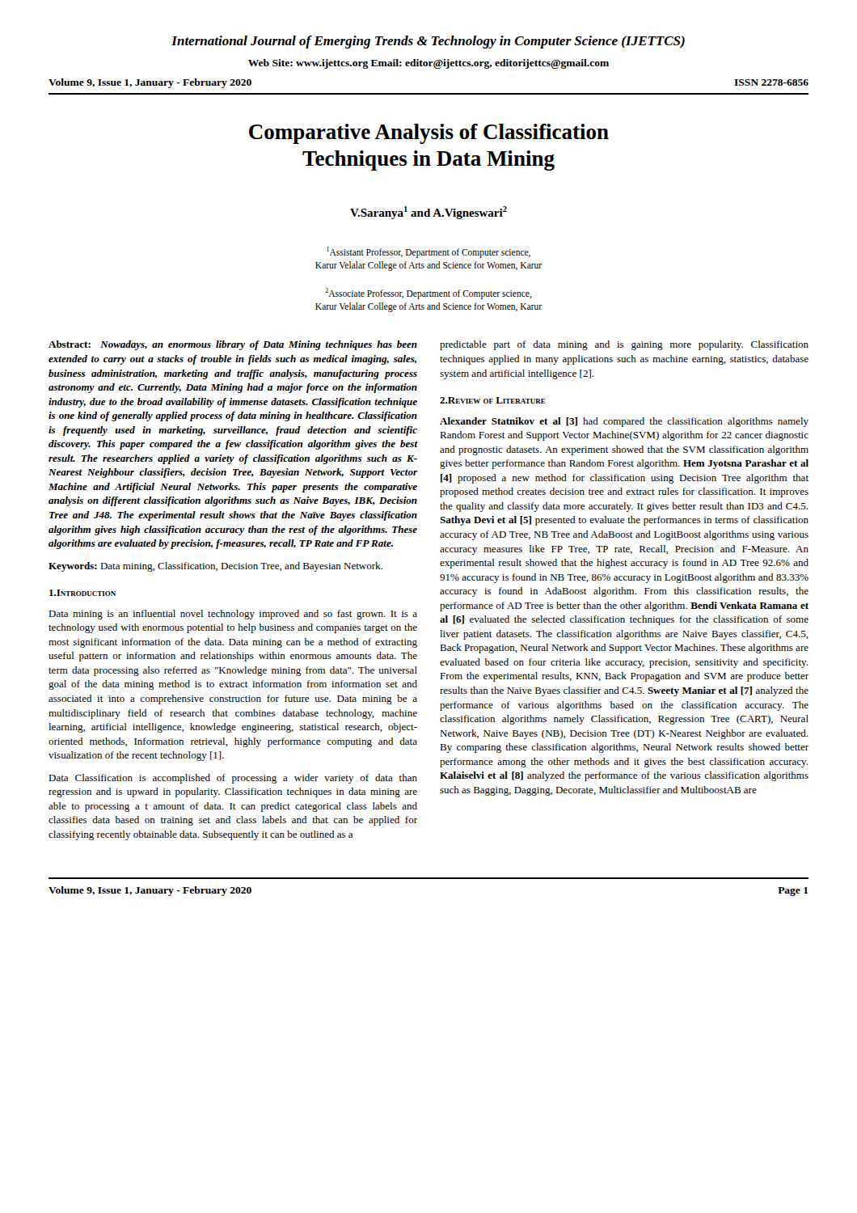International Journal of Emerging Trends & Technology in Computer Science (IJETTCS)
Web Site: www.ijettcs.org Email: editor@ijettcs.org, editorijettcs@gmail.com
Volume 9, Issue 1, January - February 2020 ISSN 2278-6856
Comparative Analysis of Classification
Techniques in Data Mining
V.Saranya1 and A.Vigneswari2
1Assistant Professor, Department of Computer science,
Karur Velalar College of Arts and Science for Women, Karur
2Associate Professor, Department of Computer science,
Karur Velalar College of Arts and Science for Women, Karur
Abstract: Nowadays, an enormous library of Data Mining techniques has been extended to carry out a stacks of trouble in fields such as medical imaging, sales, business administration, marketing and traffic analysis, manufacturing process astronomy and etc. Currently, Data Mining had a major force on the information industry, due to the broad availability of immense datasets. Classification technique is one kind of generally applied process of data mining in healthcare. Classification is frequently used in marketing, surveillance, fraud detection and scientific discovery. This paper compared the a few classification algorithm gives the best result. The researchers applied a variety of classification algorithms such as K-Nearest Neighbour classifiers, decision Tree, Bayesian Network, Support Vector Machine and Artificial Neural Networks. This paper presents the comparative analysis on different classification algorithms such as Naive Bayes, IBK, Decision Tree and J48. The experimental result shows that the Naïve Bayes classification algorithm gives high classification accuracy than the rest of the algorithms. These algorithms are evaluated by precision, f-measures, recall, TP Rate and FP Rate.
Keywords: Data mining, Classification, Decision Tree, and Bayesian Network.
1. Introduction
Data mining is an influential novel technology improved and so fast grown. It is a technology used with enormous potential to help business and companies target on the most significant information of the data. Data mining can be a method of extracting useful pattern or information and relationships within enormous amounts data. The term data processing also referred as "Knowledge mining from data". The universal goal of the data mining method is to extract information from information set and associated it into a comprehensive construction for future use. Data mining be a multidisciplinary field of research that combines database technology, machine learning, artificial intelligence, knowledge engineering, statistical research, object-oriented methods, Information retrieval, highly performance computing and data visualization of the recent technology [1].
Data Classification is accomplished of processing a wider variety of data than regression and is upward in popularity. Classification techniques in data mining are able to processing a t amount of data. It can predict categorical class labels and classifies data based on training set and class labels and that can be applied for classifying recently obtainable data. Subsequently it can be outlined as a
predictable part of data mining and is gaining more popularity. Classification techniques applied in many applications such as machine earning, statistics, database system and artificial intelligence [2].
2. Review of Literature
Alexander Statnikov et al [3] had compared the classification algorithms namely Random Forest and Support Vector Machine(SVM) algorithm for 22 cancer diagnostic and prognostic datasets. An experiment showed that the SVM classification algorithm gives better performance than Random Forest algorithm. Hem Jyotsna Parashar et al [4] proposed a new method for classification using Decision Tree algorithm that proposed method creates decision tree and extract rules for classification. It improves the quality and classify data more accurately. It gives better result than ID3 and C4.5. Sathya Devi et al [5] presented to evaluate the performances in terms of classification accuracy of AD Tree, NB Tree and AdaBoost and LogitBoost algorithms using various accuracy measures like FP Tree, TP rate, Recall, Precision and F-Measure. An experimental result showed that the highest accuracy is found in AD Tree 92.6% and 91% accuracy is found in NB Tree, 86% accuracy in LogitBoost algorithm and 83.33% accuracy is found in AdaBoost algorithm. From this classification results, the performance of AD Tree is better than the other algorithm. Bendi Venkata Ramana et al [6] evaluated the selected classification techniques for the classification of some liver patient datasets. The classification algorithms are Naive Bayes classifier, C4.5, Back Propagation, Neural Network and Support Vector Machines. These algorithms are evaluated based on four criteria like accuracy, precision, sensitivity and specificity. From the experimental results, KNN, Back Propagation and SVM are produce better results than the Naive Byaes classifier and C4.5. Sweety Maniar et al [7] analyzed the performance of various algorithms based on the classification accuracy. The classification algorithms namely Classification, Regression Tree (CART), Neural Network, Naive Bayes (NB), Decision Tree (DT) K-Nearest Neighbor are evaluated. By comparing these classification algorithms, Neural Network results showed better performance among the other methods and it gives the best classification accuracy. Kalaiselvi et al [8] analyzed the performance of the various classification algorithms such as Bagging, Dagging, Decorate, Multiclassifier and MultiboostAB are
Volume 9, Issue 1, January - February 2020 Page 1